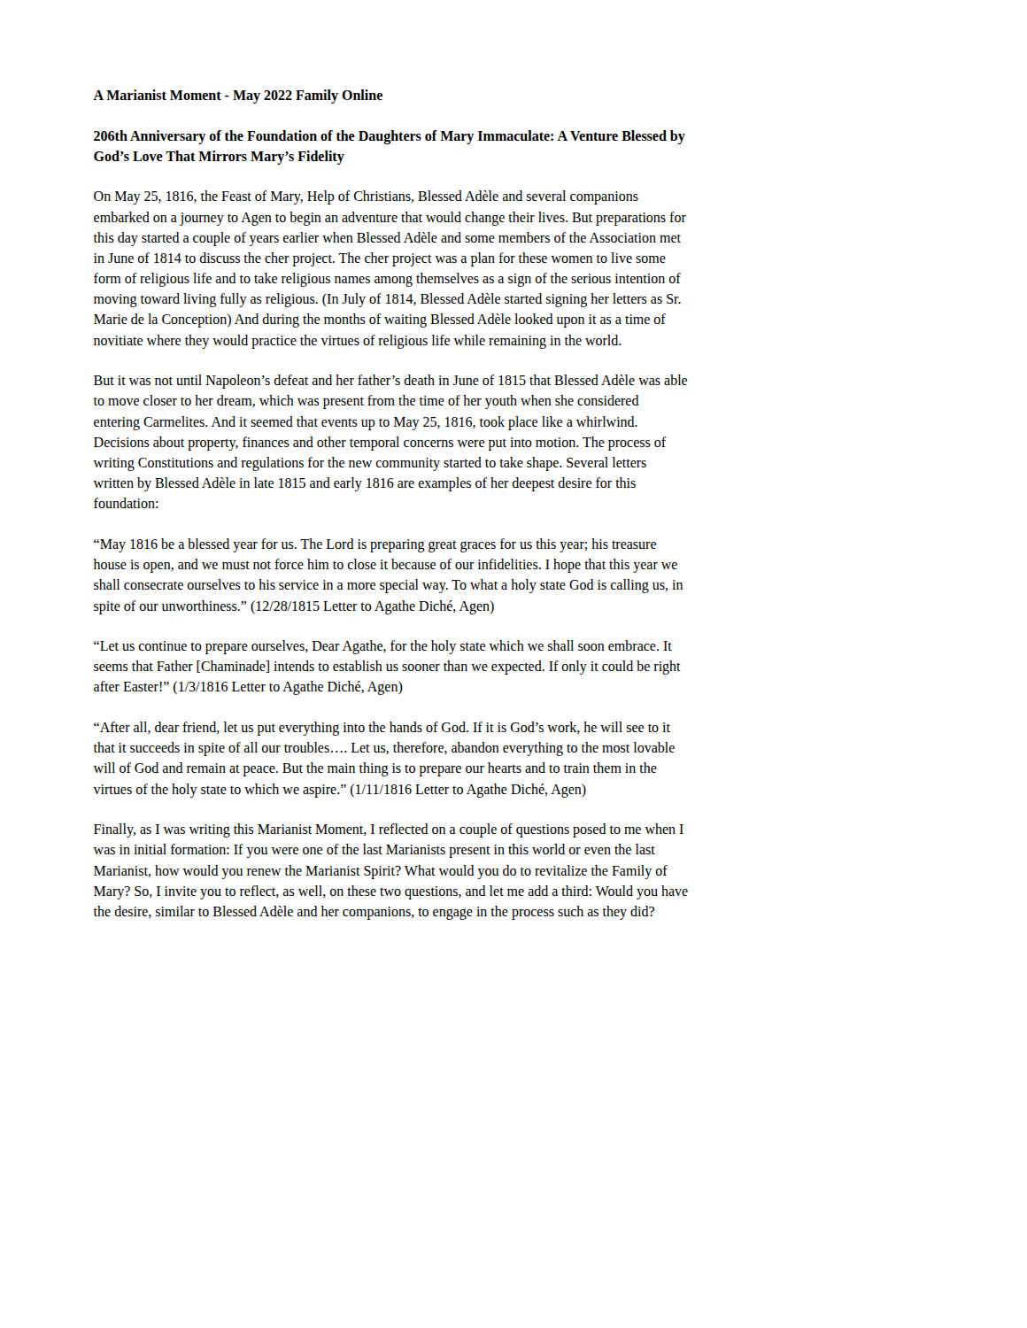A Marianist Moment - May 2022 Family Online
206th Anniversary of the Foundation of the Daughters of Mary Immaculate: A Venture Blessed by God’s Love That Mirrors Mary’s Fidelity
On May 25, 1816, the Feast of Mary, Help of Christians, Blessed Adèle and several companions embarked on a journey to Agen to begin an adventure that would change their lives. But preparations for this day started a couple of years earlier when Blessed Adèle and some members of the Association met in June of 1814 to discuss the cher project. The cher project was a plan for these women to live some form of religious life and to take religious names among themselves as a sign of the serious intention of moving toward living fully as religious. (In July of 1814, Blessed Adèle started signing her letters as Sr. Marie de la Conception) And during the months of waiting Blessed Adèle looked upon it as a time of novitiate where they would practice the virtues of religious life while remaining in the world.
But it was not until Napoleon’s defeat and her father’s death in June of 1815 that Blessed Adèle was able to move closer to her dream, which was present from the time of her youth when she considered entering Carmelites. And it seemed that events up to May 25, 1816, took place like a whirlwind. Decisions about property, finances and other temporal concerns were put into motion. The process of writing Constitutions and regulations for the new community started to take shape. Several letters written by Blessed Adèle in late 1815 and early 1816 are examples of her deepest desire for this foundation:
“May 1816 be a blessed year for us. The Lord is preparing great graces for us this year; his treasure house is open, and we must not force him to close it because of our infidelities. I hope that this year we shall consecrate ourselves to his service in a more special way. To what a holy state God is calling us, in spite of our unworthiness.” (12/28/1815 Letter to Agathe Diché, Agen)
“Let us continue to prepare ourselves, Dear Agathe, for the holy state which we shall soon embrace. It seems that Father [Chaminade] intends to establish us sooner than we expected. If only it could be right after Easter!” (1/3/1816 Letter to Agathe Diché, Agen)
“After all, dear friend, let us put everything into the hands of God. If it is God’s work, he will see to it that it succeeds in spite of all our troubles…. Let us, therefore, abandon everything to the most lovable will of God and remain at peace. But the main thing is to prepare our hearts and to train them in the virtues of the holy state to which we aspire.” (1/11/1816 Letter to Agathe Diché, Agen)
Finally, as I was writing this Marianist Moment, I reflected on a couple of questions posed to me when I was in initial formation: If you were one of the last Marianists present in this world or even the last Marianist, how would you renew the Marianist Spirit? What would you do to revitalize the Family of Mary? So, I invite you to reflect, as well, on these two questions, and let me add a third: Would you have the desire, similar to Blessed Adèle and her companions, to engage in the process such as they did?